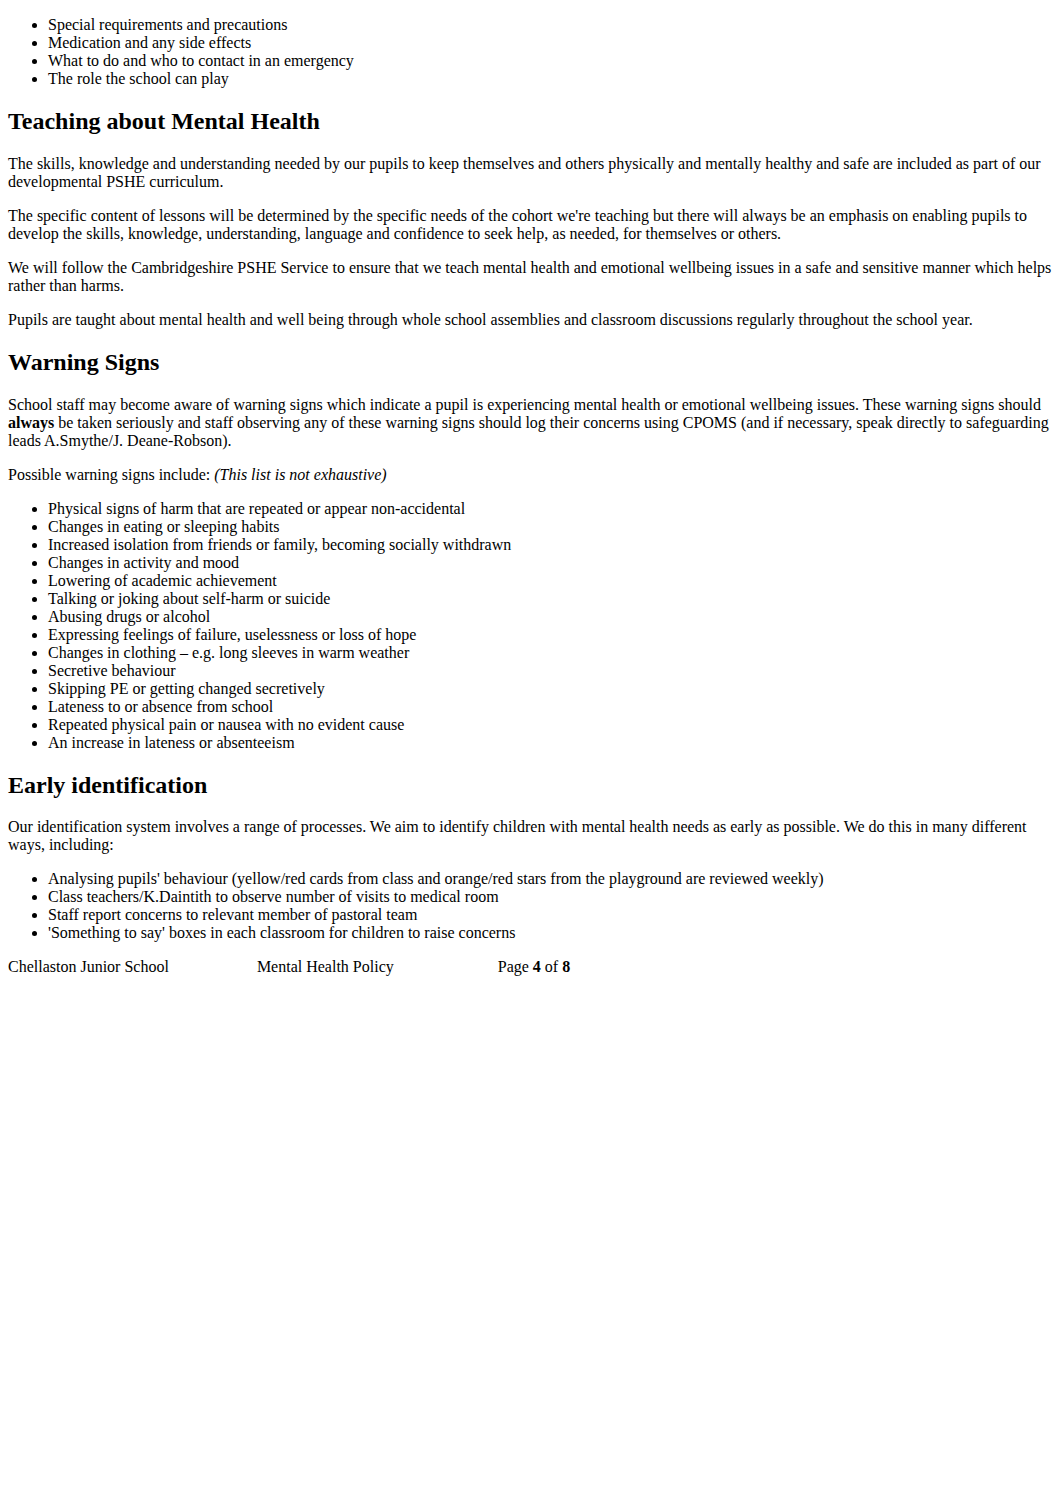Special requirements and precautions
Medication and any side effects
What to do and who to contact in an emergency
The role the school can play
Teaching about Mental Health
The skills, knowledge and understanding needed by our pupils to keep themselves and others physically and mentally healthy and safe are included as part of our developmental PSHE curriculum.
The specific content of lessons will be determined by the specific needs of the cohort we're teaching but there will always be an emphasis on enabling pupils to develop the skills, knowledge, understanding, language and confidence to seek help, as needed, for themselves or others.
We will follow the Cambridgeshire PSHE Service to ensure that we teach mental health and emotional wellbeing issues in a safe and sensitive manner which helps rather than harms.
Pupils are taught about mental health and well being through whole school assemblies and classroom discussions regularly throughout the school year.
Warning Signs
School staff may become aware of warning signs which indicate a pupil is experiencing mental health or emotional wellbeing issues. These warning signs should always be taken seriously and staff observing any of these warning signs should log their concerns using CPOMS (and if necessary, speak directly to safeguarding leads A.Smythe/J. Deane-Robson).
Possible warning signs include: (This list is not exhaustive)
Physical signs of harm that are repeated or appear non-accidental
Changes in eating or sleeping habits
Increased isolation from friends or family, becoming socially withdrawn
Changes in activity and mood
Lowering of academic achievement
Talking or joking about self-harm or suicide
Abusing drugs or alcohol
Expressing feelings of failure, uselessness or loss of hope
Changes in clothing – e.g. long sleeves in warm weather
Secretive behaviour
Skipping PE or getting changed secretively
Lateness to or absence from school
Repeated physical pain or nausea with no evident cause
An increase in lateness or absenteeism
Early identification
Our identification system involves a range of processes. We aim to identify children with mental health needs as early as possible. We do this in many different ways, including:
Analysing pupils' behaviour (yellow/red cards from class and orange/red stars from the playground are reviewed weekly)
Class teachers/K.Daintith to observe number of visits to medical room
Staff report concerns to relevant member of pastoral team
'Something to say' boxes in each classroom for children to raise concerns
Chellaston Junior School Mental Health Policy Page 4 of 8